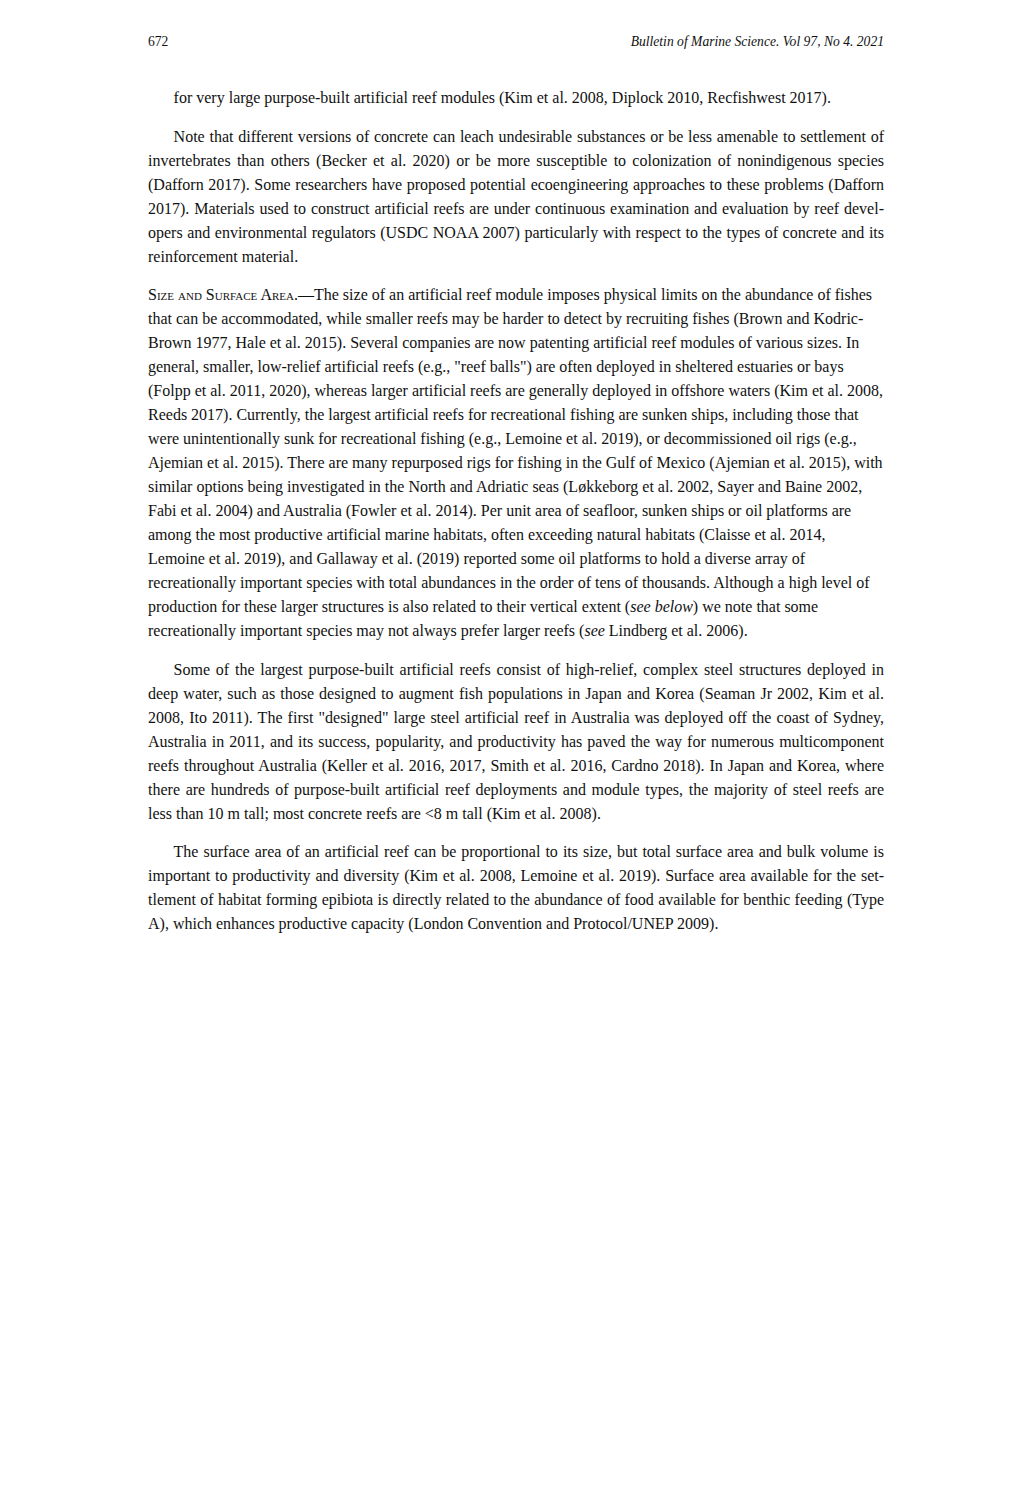672 Bulletin of Marine Science. Vol 97, No 4. 2021
for very large purpose-built artificial reef modules (Kim et al. 2008, Diplock 2010, Recfishwest 2017).
Note that different versions of concrete can leach undesirable substances or be less amenable to settlement of invertebrates than others (Becker et al. 2020) or be more susceptible to colonization of nonindigenous species (Dafforn 2017). Some researchers have proposed potential ecoengineering approaches to these problems (Dafforn 2017). Materials used to construct artificial reefs are under continuous examination and evaluation by reef developers and environmental regulators (USDC NOAA 2007) particularly with respect to the types of concrete and its reinforcement material.
Size and Surface Area.
—The size of an artificial reef module imposes physical limits on the abundance of fishes that can be accommodated, while smaller reefs may be harder to detect by recruiting fishes (Brown and Kodric-Brown 1977, Hale et al. 2015). Several companies are now patenting artificial reef modules of various sizes. In general, smaller, low-relief artificial reefs (e.g., "reef balls") are often deployed in sheltered estuaries or bays (Folpp et al. 2011, 2020), whereas larger artificial reefs are generally deployed in offshore waters (Kim et al. 2008, Reeds 2017). Currently, the largest artificial reefs for recreational fishing are sunken ships, including those that were unintentionally sunk for recreational fishing (e.g., Lemoine et al. 2019), or decommissioned oil rigs (e.g., Ajemian et al. 2015). There are many repurposed rigs for fishing in the Gulf of Mexico (Ajemian et al. 2015), with similar options being investigated in the North and Adriatic seas (Løkkeborg et al. 2002, Sayer and Baine 2002, Fabi et al. 2004) and Australia (Fowler et al. 2014). Per unit area of seafloor, sunken ships or oil platforms are among the most productive artificial marine habitats, often exceeding natural habitats (Claisse et al. 2014, Lemoine et al. 2019), and Gallaway et al. (2019) reported some oil platforms to hold a diverse array of recreationally important species with total abundances in the order of tens of thousands. Although a high level of production for these larger structures is also related to their vertical extent (see below) we note that some recreationally important species may not always prefer larger reefs (see Lindberg et al. 2006).
Some of the largest purpose-built artificial reefs consist of high-relief, complex steel structures deployed in deep water, such as those designed to augment fish populations in Japan and Korea (Seaman Jr 2002, Kim et al. 2008, Ito 2011). The first "designed" large steel artificial reef in Australia was deployed off the coast of Sydney, Australia in 2011, and its success, popularity, and productivity has paved the way for numerous multicomponent reefs throughout Australia (Keller et al. 2016, 2017, Smith et al. 2016, Cardno 2018). In Japan and Korea, where there are hundreds of purpose-built artificial reef deployments and module types, the majority of steel reefs are less than 10 m tall; most concrete reefs are <8 m tall (Kim et al. 2008).
The surface area of an artificial reef can be proportional to its size, but total surface area and bulk volume is important to productivity and diversity (Kim et al. 2008, Lemoine et al. 2019). Surface area available for the settlement of habitat forming epibiota is directly related to the abundance of food available for benthic feeding (Type A), which enhances productive capacity (London Convention and Protocol/UNEP 2009).